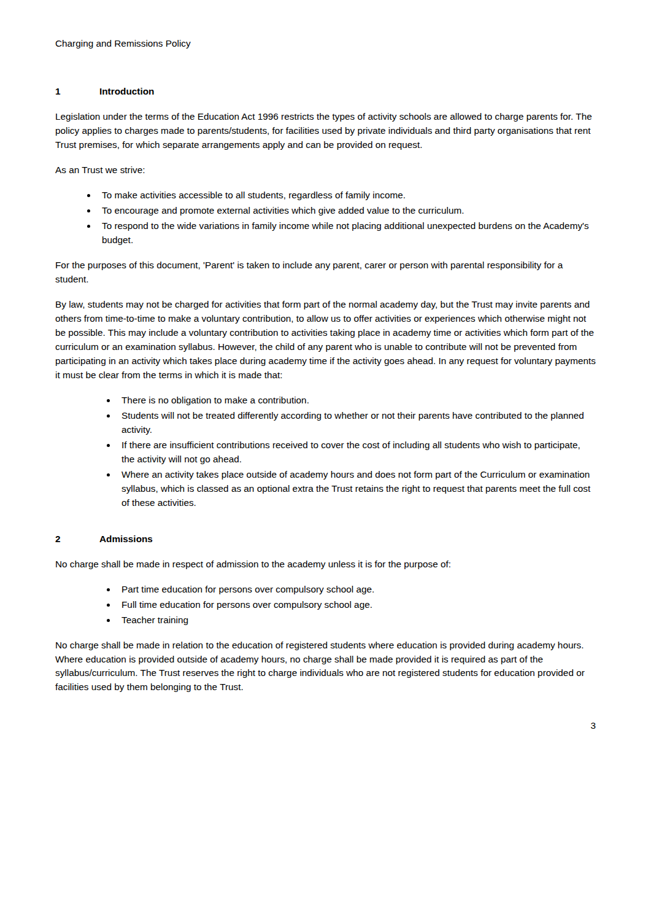Charging and Remissions Policy
1 Introduction
Legislation under the terms of the Education Act 1996 restricts the types of activity schools are allowed to charge parents for. The policy applies to charges made to parents/students, for facilities used by private individuals and third party organisations that rent Trust premises, for which separate arrangements apply and can be provided on request.
As an Trust we strive:
To make activities accessible to all students, regardless of family income.
To encourage and promote external activities which give added value to the curriculum.
To respond to the wide variations in family income while not placing additional unexpected burdens on the Academy's budget.
For the purposes of this document, 'Parent' is taken to include any parent, carer or person with parental responsibility for a student.
By law, students may not be charged for activities that form part of the normal academy day, but the Trust may invite parents and others from time-to-time to make a voluntary contribution, to allow us to offer activities or experiences which otherwise might not be possible. This may include a voluntary contribution to activities taking place in academy time or activities which form part of the curriculum or an examination syllabus. However, the child of any parent who is unable to contribute will not be prevented from participating in an activity which takes place during academy time if the activity goes ahead. In any request for voluntary payments it must be clear from the terms in which it is made that:
There is no obligation to make a contribution.
Students will not be treated differently according to whether or not their parents have contributed to the planned activity.
If there are insufficient contributions received to cover the cost of including all students who wish to participate, the activity will not go ahead.
Where an activity takes place outside of academy hours and does not form part of the Curriculum or examination syllabus, which is classed as an optional extra the Trust retains the right to request that parents meet the full cost of these activities.
2 Admissions
No charge shall be made in respect of admission to the academy unless it is for the purpose of:
Part time education for persons over compulsory school age.
Full time education for persons over compulsory school age.
Teacher training
No charge shall be made in relation to the education of registered students where education is provided during academy hours. Where education is provided outside of academy hours, no charge shall be made provided it is required as part of the syllabus/curriculum. The Trust reserves the right to charge individuals who are not registered students for education provided or facilities used by them belonging to the Trust.
3